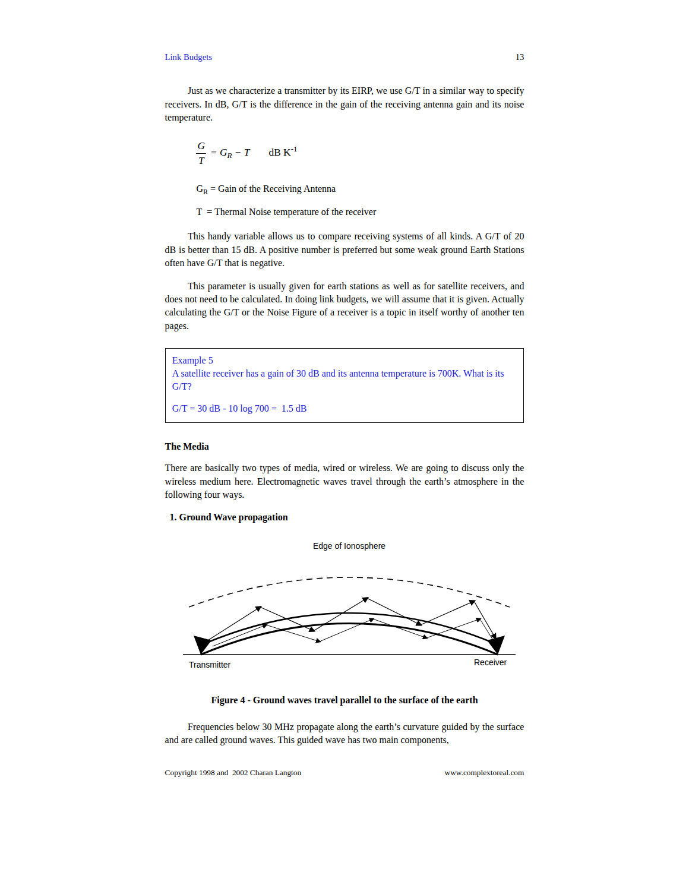Link Budgets
13
Just as we characterize a transmitter by its EIRP, we use G/T in a similar way to specify receivers. In dB, G/T is the difference in the gain of the receiving antenna gain and its noise temperature.
GT = GR − T dB K-1
GR = Gain of the Receiving Antenna
T = Thermal Noise temperature of the receiver
This handy variable allows us to compare receiving systems of all kinds. A G/T of 20 dB is better than 15 dB. A positive number is preferred but some weak ground Earth Stations often have G/T that is negative.
This parameter is usually given for earth stations as well as for satellite receivers, and does not need to be calculated. In doing link budgets, we will assume that it is given. Actually calculating the G/T or the Noise Figure of a receiver is a topic in itself worthy of another ten pages.
Example 5
A satellite receiver has a gain of 30 dB and its antenna temperature is 700K. What is its G/T?
G/T = 30 dB - 10 log 700 = 1.5 dB
The Media
There are basically two types of media, wired or wireless. We are going to discuss only the wireless medium here. Electromagnetic waves travel through the earth’s atmosphere in the following four ways.
Ground Wave propagation
Edge of Ionosphere Transmitter Receiver
Figure 4 - Ground waves travel parallel to the surface of the earth
Frequencies below 30 MHz propagate along the earth’s curvature guided by the surface and are called ground waves. This guided wave has two main components,
Copyright 1998 and 2002 Charan Langton
www.complextoreal.com